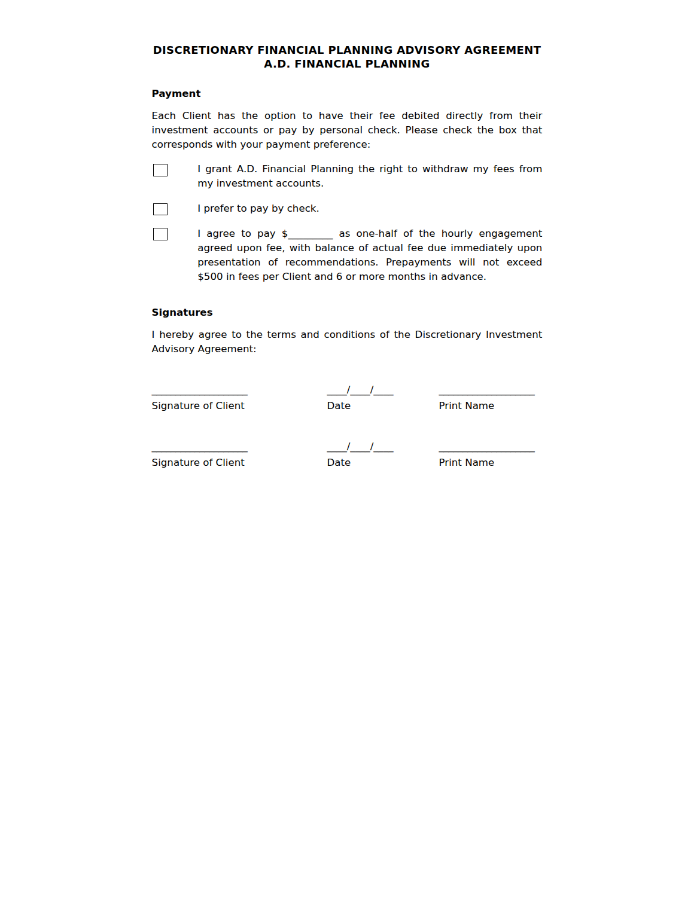DISCRETIONARY FINANCIAL PLANNING ADVISORY AGREEMENT
A.D. FINANCIAL PLANNING
Payment
Each Client has the option to have their fee debited directly from their investment accounts or pay by personal check. Please check the box that corresponds with your payment preference:
I grant A.D. Financial Planning the right to withdraw my fees from my investment accounts.
I prefer to pay by check.
I agree to pay $_________ as one-half of the hourly engagement agreed upon fee, with balance of actual fee due immediately upon presentation of recommendations. Prepayments will not exceed $500 in fees per Client and 6 or more months in advance.
Signatures
I hereby agree to the terms and conditions of the Discretionary Investment Advisory Agreement:
________________________/____/________________________
Signature of Client Date Print Name
________________________/____/________________________
Signature of Client Date Print Name